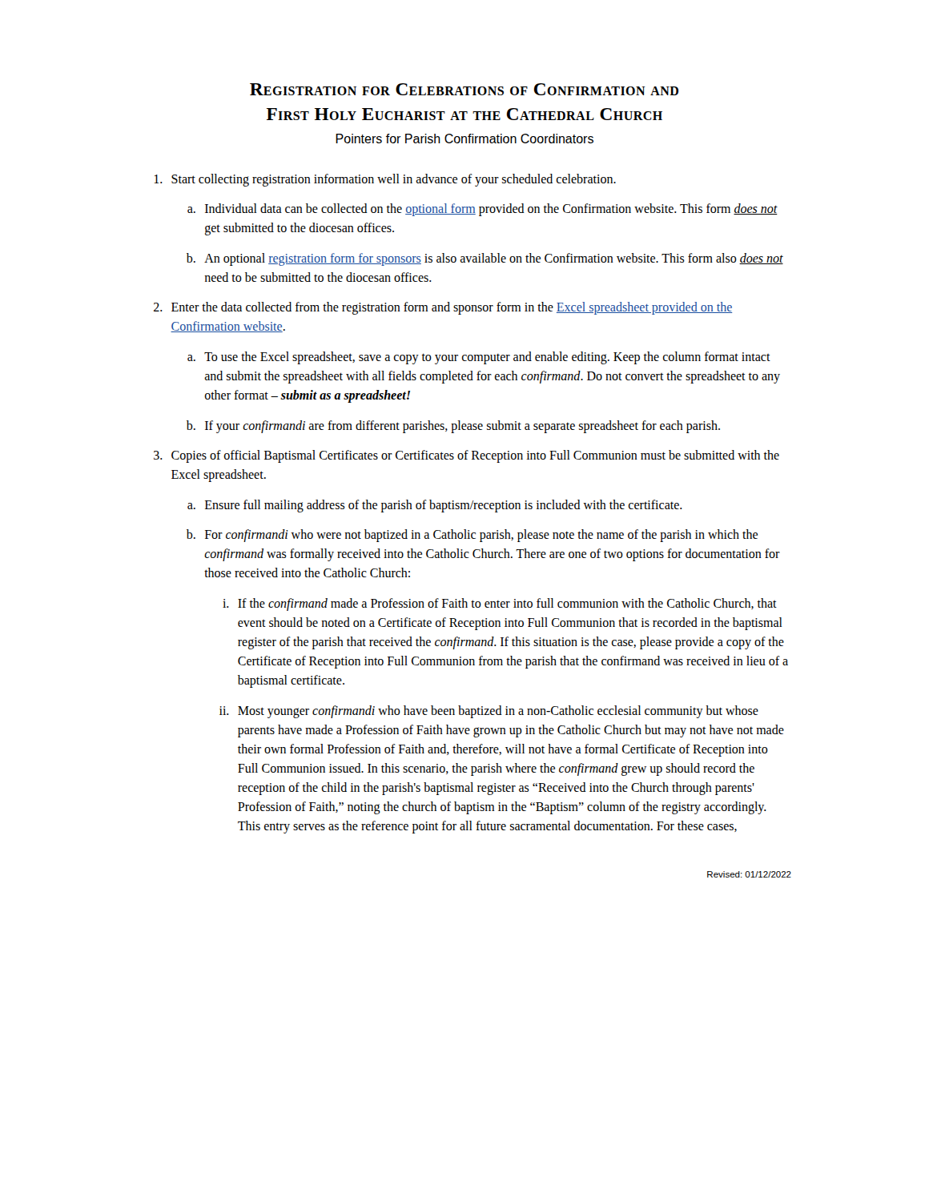Registration for Celebrations of Confirmation and
First Holy Eucharist at the Cathedral Church
Pointers for Parish Confirmation Coordinators
Start collecting registration information well in advance of your scheduled celebration.
Individual data can be collected on the optional form provided on the Confirmation website. This form does not get submitted to the diocesan offices.
An optional registration form for sponsors is also available on the Confirmation website. This form also does not need to be submitted to the diocesan offices.
Enter the data collected from the registration form and sponsor form in the Excel spreadsheet provided on the Confirmation website.
To use the Excel spreadsheet, save a copy to your computer and enable editing. Keep the column format intact and submit the spreadsheet with all fields completed for each confirmand. Do not convert the spreadsheet to any other format – submit as a spreadsheet!
If your confirmandi are from different parishes, please submit a separate spreadsheet for each parish.
Copies of official Baptismal Certificates or Certificates of Reception into Full Communion must be submitted with the Excel spreadsheet.
Ensure full mailing address of the parish of baptism/reception is included with the certificate.
For confirmandi who were not baptized in a Catholic parish, please note the name of the parish in which the confirmand was formally received into the Catholic Church. There are one of two options for documentation for those received into the Catholic Church:
If the confirmand made a Profession of Faith to enter into full communion with the Catholic Church, that event should be noted on a Certificate of Reception into Full Communion that is recorded in the baptismal register of the parish that received the confirmand. If this situation is the case, please provide a copy of the Certificate of Reception into Full Communion from the parish that the confirmand was received in lieu of a baptismal certificate.
Most younger confirmandi who have been baptized in a non-Catholic ecclesial community but whose parents have made a Profession of Faith have grown up in the Catholic Church but may not have not made their own formal Profession of Faith and, therefore, will not have a formal Certificate of Reception into Full Communion issued. In this scenario, the parish where the confirmand grew up should record the reception of the child in the parish's baptismal register as “Received into the Church through parents' Profession of Faith,” noting the church of baptism in the “Baptism” column of the registry accordingly. This entry serves as the reference point for all future sacramental documentation. For these cases,
Revised: 01/12/2022